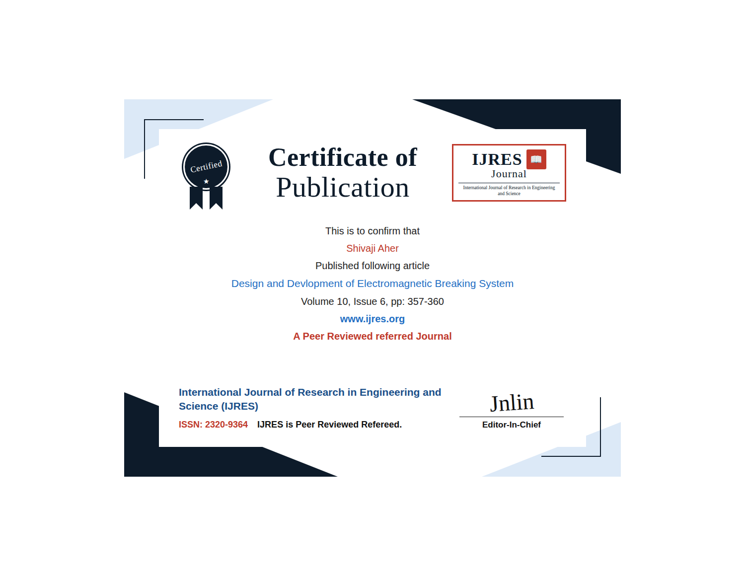Certified
★
Certificate of Publication
IJRES
📖
Journal
International Journal of Research in Engineering
and Science
This is to confirm that
Shivaji Aher
Published following article
Design and Devlopment of Electromagnetic Breaking System
Volume 10, Issue 6, pp: 357-360
www.ijres.org
A Peer Reviewed referred Journal
International Journal of Research in Engineering and Science (IJRES)
ISSN: 2320-9364 IJRES is Peer Reviewed Refereed.
Jnlin
Editor-In-Chief